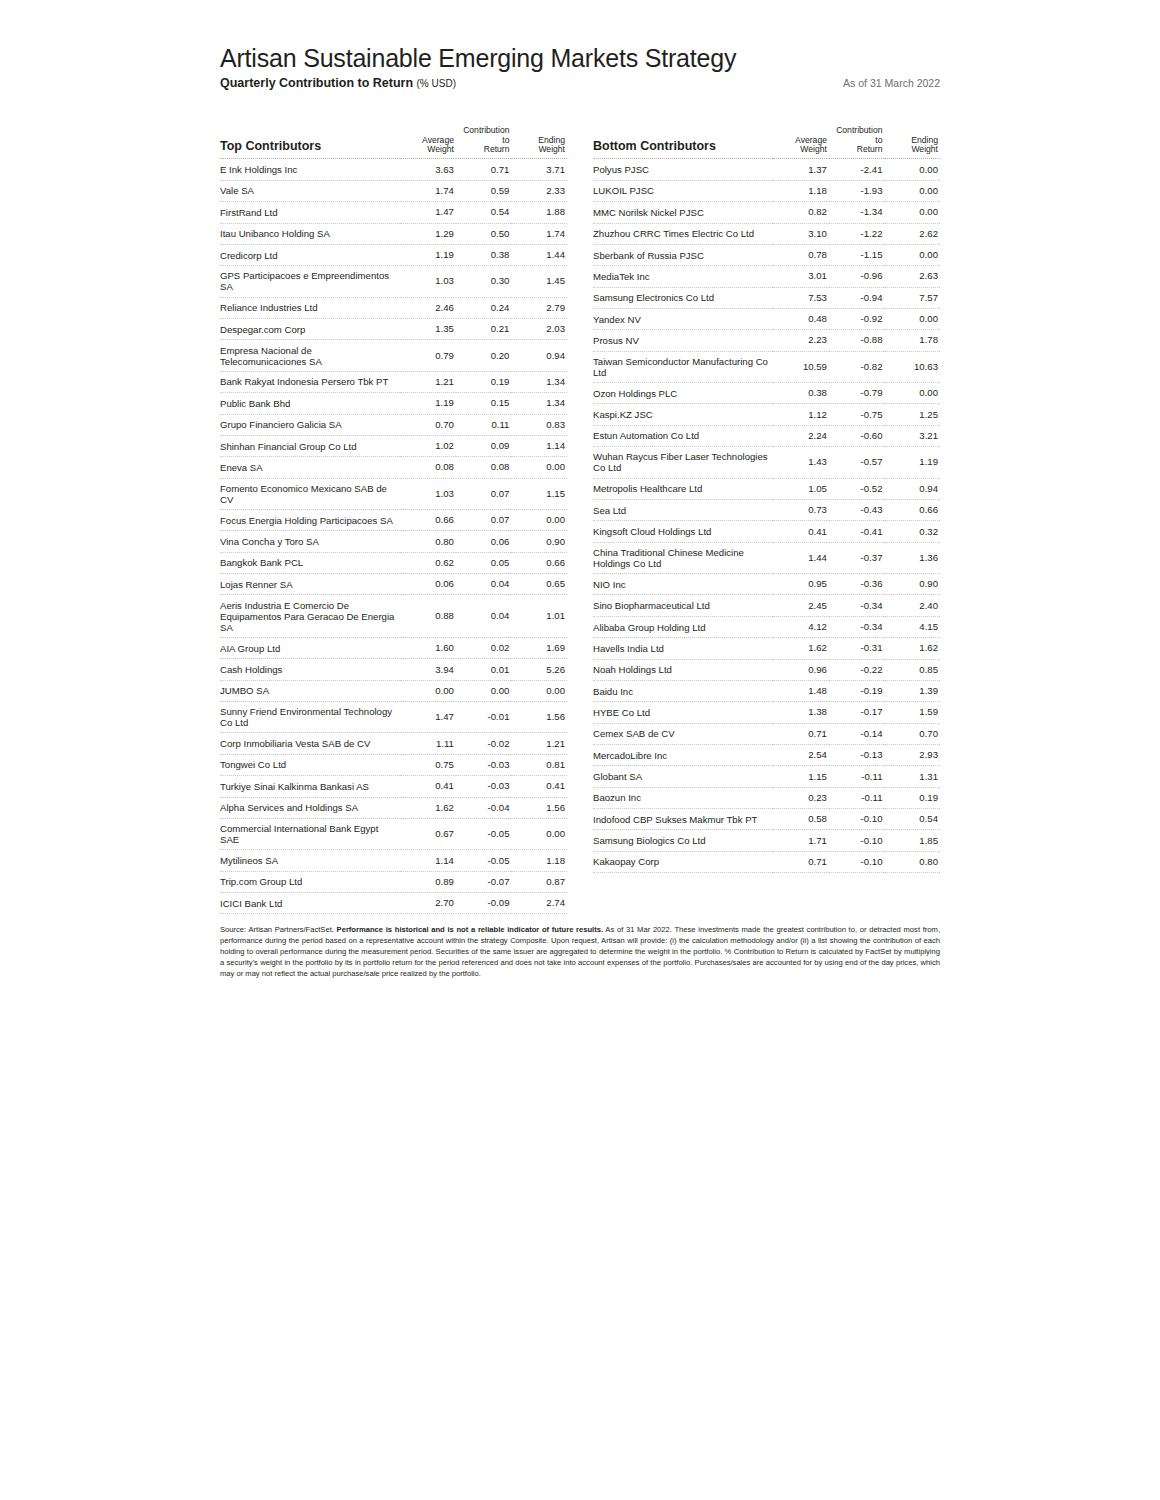Artisan Sustainable Emerging Markets Strategy
Quarterly Contribution to Return (% USD)
As of 31 March 2022
| Top Contributors | Average Weight | Contribution to Return | Ending Weight |
| --- | --- | --- | --- |
| E Ink Holdings Inc | 3.63 | 0.71 | 3.71 |
| Vale SA | 1.74 | 0.59 | 2.33 |
| FirstRand Ltd | 1.47 | 0.54 | 1.88 |
| Itau Unibanco Holding SA | 1.29 | 0.50 | 1.74 |
| Credicorp Ltd | 1.19 | 0.38 | 1.44 |
| GPS Participacoes e Empreendimentos SA | 1.03 | 0.30 | 1.45 |
| Reliance Industries Ltd | 2.46 | 0.24 | 2.79 |
| Despegar.com Corp | 1.35 | 0.21 | 2.03 |
| Empresa Nacional de Telecomunicaciones SA | 0.79 | 0.20 | 0.94 |
| Bank Rakyat Indonesia Persero Tbk PT | 1.21 | 0.19 | 1.34 |
| Public Bank Bhd | 1.19 | 0.15 | 1.34 |
| Grupo Financiero Galicia SA | 0.70 | 0.11 | 0.83 |
| Shinhan Financial Group Co Ltd | 1.02 | 0.09 | 1.14 |
| Eneva SA | 0.08 | 0.08 | 0.00 |
| Fomento Economico Mexicano SAB de CV | 1.03 | 0.07 | 1.15 |
| Focus Energia Holding Participacoes SA | 0.66 | 0.07 | 0.00 |
| Vina Concha y Toro SA | 0.80 | 0.06 | 0.90 |
| Bangkok Bank PCL | 0.62 | 0.05 | 0.66 |
| Lojas Renner SA | 0.06 | 0.04 | 0.65 |
| Aeris Industria E Comercio De Equipamentos Para Geracao De Energia SA | 0.88 | 0.04 | 1.01 |
| AIA Group Ltd | 1.60 | 0.02 | 1.69 |
| Cash Holdings | 3.94 | 0.01 | 5.26 |
| JUMBO SA | 0.00 | 0.00 | 0.00 |
| Sunny Friend Environmental Technology Co Ltd | 1.47 | -0.01 | 1.56 |
| Corp Inmobiliaria Vesta SAB de CV | 1.11 | -0.02 | 1.21 |
| Tongwei Co Ltd | 0.75 | -0.03 | 0.81 |
| Turkiye Sinai Kalkinma Bankasi AS | 0.41 | -0.03 | 0.41 |
| Alpha Services and Holdings SA | 1.62 | -0.04 | 1.56 |
| Commercial International Bank Egypt SAE | 0.67 | -0.05 | 0.00 |
| Mytilineos SA | 1.14 | -0.05 | 1.18 |
| Trip.com Group Ltd | 0.89 | -0.07 | 0.87 |
| ICICI Bank Ltd | 2.70 | -0.09 | 2.74 |
| Bottom Contributors | Average Weight | Contribution to Return | Ending Weight |
| --- | --- | --- | --- |
| Polyus PJSC | 1.37 | -2.41 | 0.00 |
| LUKOIL PJSC | 1.18 | -1.93 | 0.00 |
| MMC Norilsk Nickel PJSC | 0.82 | -1.34 | 0.00 |
| Zhuzhou CRRC Times Electric Co Ltd | 3.10 | -1.22 | 2.62 |
| Sberbank of Russia PJSC | 0.78 | -1.15 | 0.00 |
| MediaTek Inc | 3.01 | -0.96 | 2.63 |
| Samsung Electronics Co Ltd | 7.53 | -0.94 | 7.57 |
| Yandex NV | 0.48 | -0.92 | 0.00 |
| Prosus NV | 2.23 | -0.88 | 1.78 |
| Taiwan Semiconductor Manufacturing Co Ltd | 10.59 | -0.82 | 10.63 |
| Ozon Holdings PLC | 0.38 | -0.79 | 0.00 |
| Kaspi.KZ JSC | 1.12 | -0.75 | 1.25 |
| Estun Automation Co Ltd | 2.24 | -0.60 | 3.21 |
| Wuhan Raycus Fiber Laser Technologies Co Ltd | 1.43 | -0.57 | 1.19 |
| Metropolis Healthcare Ltd | 1.05 | -0.52 | 0.94 |
| Sea Ltd | 0.73 | -0.43 | 0.66 |
| Kingsoft Cloud Holdings Ltd | 0.41 | -0.41 | 0.32 |
| China Traditional Chinese Medicine Holdings Co Ltd | 1.44 | -0.37 | 1.36 |
| NIO Inc | 0.95 | -0.36 | 0.90 |
| Sino Biopharmaceutical Ltd | 2.45 | -0.34 | 2.40 |
| Alibaba Group Holding Ltd | 4.12 | -0.34 | 4.15 |
| Havells India Ltd | 1.62 | -0.31 | 1.62 |
| Noah Holdings Ltd | 0.96 | -0.22 | 0.85 |
| Baidu Inc | 1.48 | -0.19 | 1.39 |
| HYBE Co Ltd | 1.38 | -0.17 | 1.59 |
| Cemex SAB de CV | 0.71 | -0.14 | 0.70 |
| MercadoLibre Inc | 2.54 | -0.13 | 2.93 |
| Globant SA | 1.15 | -0.11 | 1.31 |
| Baozun Inc | 0.23 | -0.11 | 0.19 |
| Indofood CBP Sukses Makmur Tbk PT | 0.58 | -0.10 | 0.54 |
| Samsung Biologics Co Ltd | 1.71 | -0.10 | 1.85 |
| Kakaopay Corp | 0.71 | -0.10 | 0.80 |
Source: Artisan Partners/FactSet. Performance is historical and is not a reliable indicator of future results. As of 31 Mar 2022. These investments made the greatest contribution to, or detracted most from, performance during the period based on a representative account within the strategy Composite. Upon request, Artisan will provide: (i) the calculation methodology and/or (ii) a list showing the contribution of each holding to overall performance during the measurement period. Securities of the same issuer are aggregated to determine the weight in the portfolio. % Contribution to Return is calculated by FactSet by multiplying a security's weight in the portfolio by its in portfolio return for the period referenced and does not take into account expenses of the portfolio. Purchases/sales are accounted for by using end of the day prices, which may or may not reflect the actual purchase/sale price realized by the portfolio.